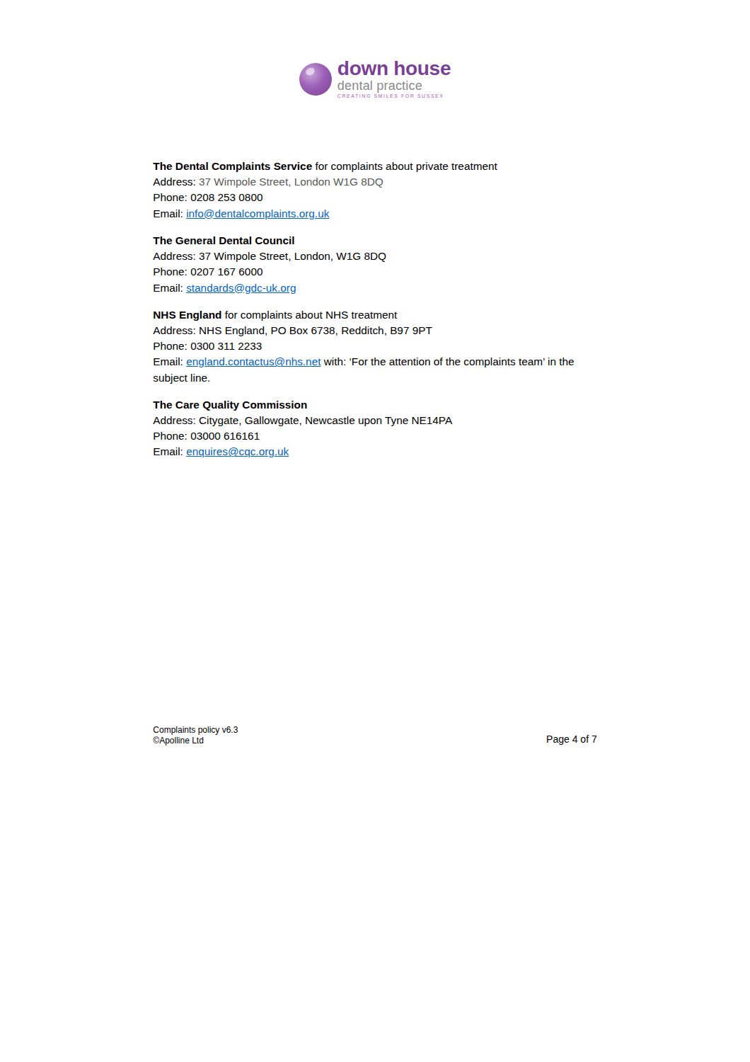down house
dental practice
CREATING SMILES FOR SUSSEX
The Dental Complaints Service for complaints about private treatment
Address: 37 Wimpole Street, London W1G 8DQ
Phone: 0208 253 0800
Email: info@dentalcomplaints.org.uk
The General Dental Council
Address: 37 Wimpole Street, London, W1G 8DQ
Phone: 0207 167 6000
Email: standards@gdc-uk.org
NHS England for complaints about NHS treatment
Address: NHS England, PO Box 6738, Redditch, B97 9PT
Phone: 0300 311 2233
Email: england.contactus@nhs.net with: ‘For the attention of the complaints team’ in the subject line.
The Care Quality Commission
Address: Citygate, Gallowgate, Newcastle upon Tyne NE14PA
Phone: 03000 616161
Email: enquires@cqc.org.uk
Complaints policy v6.3
©Apolline Ltd
Page 4 of 7